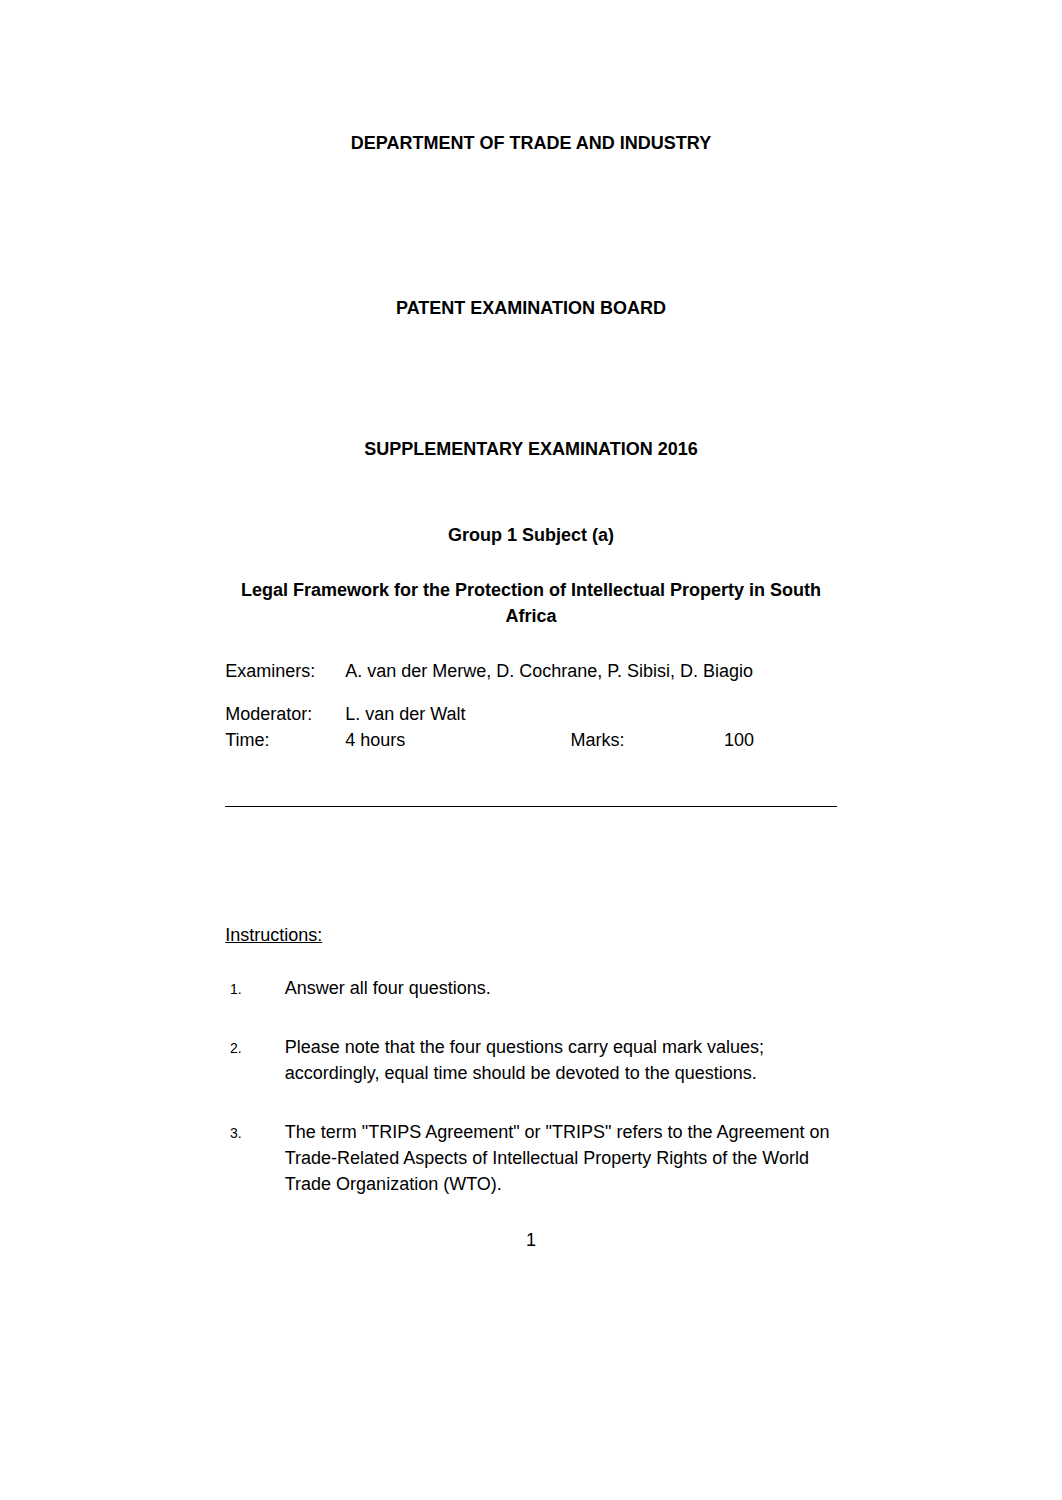DEPARTMENT OF TRADE AND INDUSTRY
PATENT EXAMINATION BOARD
SUPPLEMENTARY EXAMINATION 2016
Group 1 Subject (a)
Legal Framework for the Protection of Intellectual Property in South Africa
| Examiners: | A. van der Merwe, D. Cochrane, P. Sibisi, D. Biagio |
| Moderator: | L. van der Walt |
| Time: | 4 hours | Marks: | 100 |
Instructions:
Answer all four questions.
Please note that the four questions carry equal mark values; accordingly, equal time should be devoted to the questions.
The term "TRIPS Agreement" or "TRIPS" refers to the Agreement on Trade-Related Aspects of Intellectual Property Rights of the World Trade Organization (WTO).
1